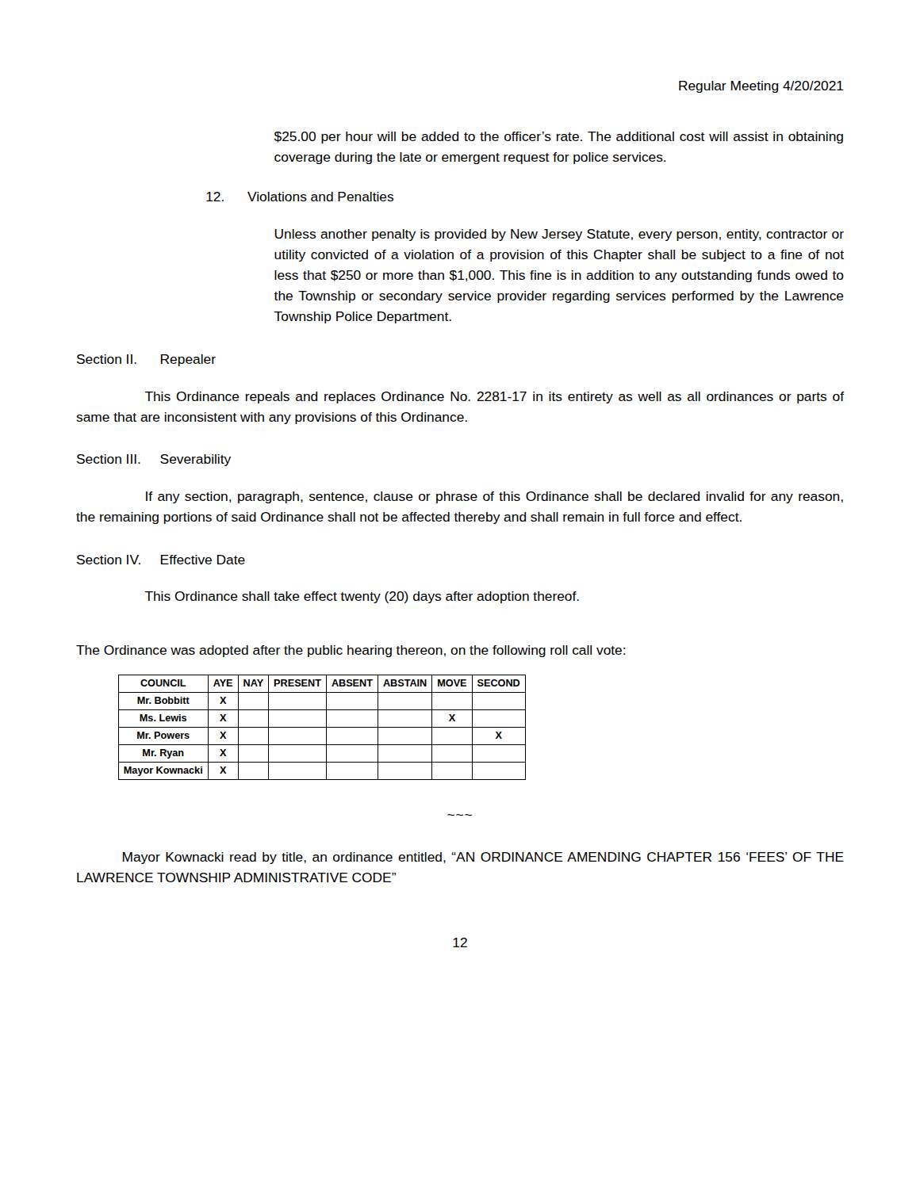Regular Meeting 4/20/2021
$25.00 per hour will be added to the officer’s rate. The additional cost will assist in obtaining coverage during the late or emergent request for police services.
12. Violations and Penalties
Unless another penalty is provided by New Jersey Statute, every person, entity, contractor or utility convicted of a violation of a provision of this Chapter shall be subject to a fine of not less that $250 or more than $1,000. This fine is in addition to any outstanding funds owed to the Township or secondary service provider regarding services performed by the Lawrence Township Police Department.
Section II. Repealer
This Ordinance repeals and replaces Ordinance No. 2281-17 in its entirety as well as all ordinances or parts of same that are inconsistent with any provisions of this Ordinance.
Section III. Severability
If any section, paragraph, sentence, clause or phrase of this Ordinance shall be declared invalid for any reason, the remaining portions of said Ordinance shall not be affected thereby and shall remain in full force and effect.
Section IV. Effective Date
This Ordinance shall take effect twenty (20) days after adoption thereof.
The Ordinance was adopted after the public hearing thereon, on the following roll call vote:
| COUNCIL | AYE | NAY | PRESENT | ABSENT | ABSTAIN | MOVE | SECOND |
| --- | --- | --- | --- | --- | --- | --- | --- |
| Mr. Bobbitt | X | | | | | | |
| Ms. Lewis | X | | | | | X | |
| Mr. Powers | X | | | | | | X |
| Mr. Ryan | X | | | | | | |
| Mayor Kownacki | X | | | | | | |
~~~
Mayor Kownacki read by title, an ordinance entitled, “AN ORDINANCE AMENDING CHAPTER 156 ‘FEES’ OF THE LAWRENCE TOWNSHIP ADMINISTRATIVE CODE”
12